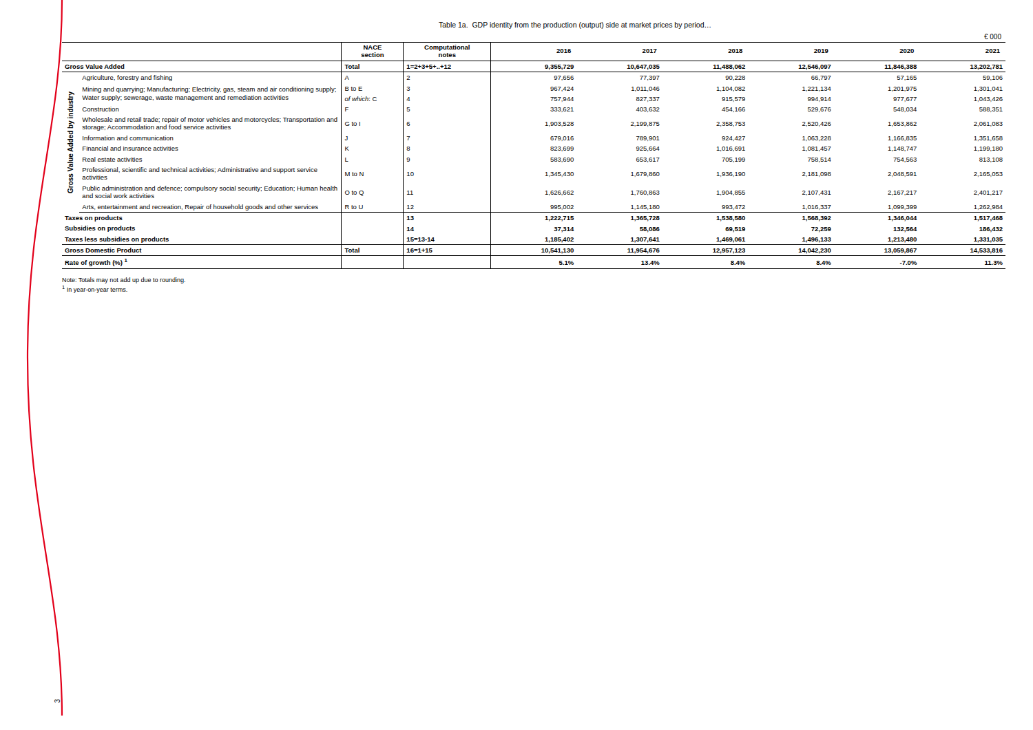Table 1a. GDP identity from the production (output) side at market prices by period…
€ 000
| | NACE section | Computational notes | 2016 | 2017 | 2018 | 2019 | 2020 | 2021 |
| --- | --- | --- | --- | --- | --- | --- | --- | --- |
| Gross Value Added | Total | 1=2+3+5+..+12 | 9,355,729 | 10,647,035 | 11,488,062 | 12,546,097 | 11,846,388 | 13,202,781 |
| Gross Value Added by industry | Agriculture, forestry and fishing | A | 2 | 97,656 | 77,397 | 90,228 | 66,797 | 57,165 | 59,106 |
| Mining and quarrying; Manufacturing; Electricity, gas, steam and air conditioning supply; Water supply; sewerage, waste management and remediation activities | B to E | 3 | 967,424 | 1,011,046 | 1,104,082 | 1,221,134 | 1,201,975 | 1,301,041 |
| of which : C | 4 | 757,944 | 827,337 | 915,579 | 994,914 | 977,677 | 1,043,426 |
| Construction | F | 5 | 333,621 | 403,632 | 454,166 | 529,676 | 548,034 | 588,351 |
| Wholesale and retail trade; repair of motor vehicles and motorcycles; Transportation and storage; Accommodation and food service activities | G to I | 6 | 1,903,528 | 2,199,875 | 2,358,753 | 2,520,426 | 1,653,862 | 2,061,083 |
| Information and communication | J | 7 | 679,016 | 789,901 | 924,427 | 1,063,228 | 1,166,835 | 1,351,658 |
| Financial and insurance activities | K | 8 | 823,699 | 925,664 | 1,016,691 | 1,081,457 | 1,148,747 | 1,199,180 |
| Real estate activities | L | 9 | 583,690 | 653,617 | 705,199 | 758,514 | 754,563 | 813,108 |
| Professional, scientific and technical activities; Administrative and support service activities | M to N | 10 | 1,345,430 | 1,679,860 | 1,936,190 | 2,181,098 | 2,048,591 | 2,165,053 |
| Public administration and defence; compulsory social security; Education; Human health and social work activities | O to Q | 11 | 1,626,662 | 1,760,863 | 1,904,855 | 2,107,431 | 2,167,217 | 2,401,217 |
| Arts, entertainment and recreation, Repair of household goods and other services | R to U | 12 | 995,002 | 1,145,180 | 993,472 | 1,016,337 | 1,099,399 | 1,262,984 |
| Taxes on products | | 13 | 1,222,715 | 1,365,728 | 1,538,580 | 1,568,392 | 1,346,044 | 1,517,468 |
| Subsidies on products | | 14 | 37,314 | 58,086 | 69,519 | 72,259 | 132,564 | 186,432 |
| Taxes less subsidies on products | | 15=13-14 | 1,185,402 | 1,307,641 | 1,469,061 | 1,496,133 | 1,213,480 | 1,331,035 |
| Gross Domestic Product | Total | 16=1+15 | 10,541,130 | 11,954,676 | 12,957,123 | 14,042,230 | 13,059,867 | 14,533,816 |
| Rate of growth (%) 1 | | | 5.1% | 13.4% | 8.4% | 8.4% | -7.0% | 11.3% |
Note: Totals may not add up due to rounding.
1 In year-on-year terms.
3